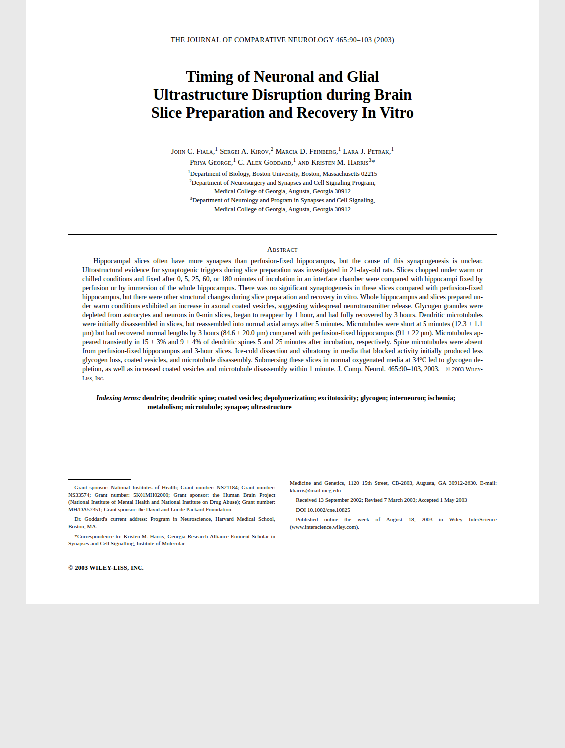The Journal of Comparative Neurology 465:90–103 (2003)
Timing of Neuronal and Glial
Ultrastructure Disruption during Brain
Slice Preparation and Recovery In Vitro
John C. Fiala,1 Sergei A. Kirov,2 Marcia D. Feinberg,1 Lara J. Petrak,1
Priya George,1 C. Alex Goddard,1 and Kristen M. Harris3*
1Department of Biology, Boston University, Boston, Massachusetts 02215
2Department of Neurosurgery and Synapses and Cell Signaling Program,
Medical College of Georgia, Augusta, Georgia 30912
3Department of Neurology and Program in Synapses and Cell Signaling,
Medical College of Georgia, Augusta, Georgia 30912
Abstract
Hippocampal slices often have more synapses than perfusion-fixed hippocampus, but the cause of this synaptogenesis is unclear. Ultrastructural evidence for synaptogenic triggers during slice preparation was investigated in 21-day-old rats. Slices chopped under warm or chilled conditions and fixed after 0, 5, 25, 60, or 180 minutes of incubation in an interface chamber were compared with hippocampi fixed by perfusion or by immersion of the whole hippocampus. There was no significant synaptogenesis in these slices compared with perfusion-fixed hippocampus, but there were other structural changes during slice preparation and recovery in vitro. Whole hippocampus and slices prepared under warm conditions exhibited an increase in axonal coated vesicles, suggesting widespread neurotransmitter release. Glycogen granules were depleted from astrocytes and neurons in 0-min slices, began to reappear by 1 hour, and had fully recovered by 3 hours. Dendritic microtubules were initially disassembled in slices, but reassembled into normal axial arrays after 5 minutes. Microtubules were short at 5 minutes (12.3 ± 1.1 μm) but had recovered normal lengths by 3 hours (84.6 ± 20.0 μm) compared with perfusion-fixed hippocampus (91 ± 22 μm). Microtubules appeared transiently in 15 ± 3% and 9 ± 4% of dendritic spines 5 and 25 minutes after incubation, respectively. Spine microtubules were absent from perfusion-fixed hippocampus and 3-hour slices. Ice-cold dissection and vibratomy in media that blocked activity initially produced less glycogen loss, coated vesicles, and microtubule disassembly. Submersing these slices in normal oxygenated media at 34°C led to glycogen depletion, as well as increased coated vesicles and microtubule disassembly within 1 minute. J. Comp. Neurol. 465:90–103, 2003. © 2003 Wiley-Liss, Inc.
Indexing terms: dendrite; dendritic spine; coated vesicles; depolymerization; excitotoxicity; glycogen; interneuron; ischemia; metabolism; microtubule; synapse; ultrastructure
Grant sponsor: National Institutes of Health; Grant number: NS21184; Grant number: NS33574; Grant number: 5K01MH02000; Grant sponsor: the Human Brain Project (National Institute of Mental Health and National Institute on Drug Abuse); Grant number: MH/DA57351; Grant sponsor: the David and Lucile Packard Foundation.
Dr. Goddard's current address: Program in Neuroscience, Harvard Medical School, Boston, MA.
*Correspondence to: Kristen M. Harris, Georgia Research Alliance Eminent Scholar in Synapses and Cell Signalling, Institute of Molecular
Medicine and Genetics, 1120 15th Street, CB-2803, Augusta, GA 30912-2630. E-mail: kharris@mail.mcg.edu
Received 13 September 2002; Revised 7 March 2003; Accepted 1 May 2003
DOI 10.1002/cne.10825
Published online the week of August 18, 2003 in Wiley InterScience (www.interscience.wiley.com).
© 2003 WILEY-LISS, INC.